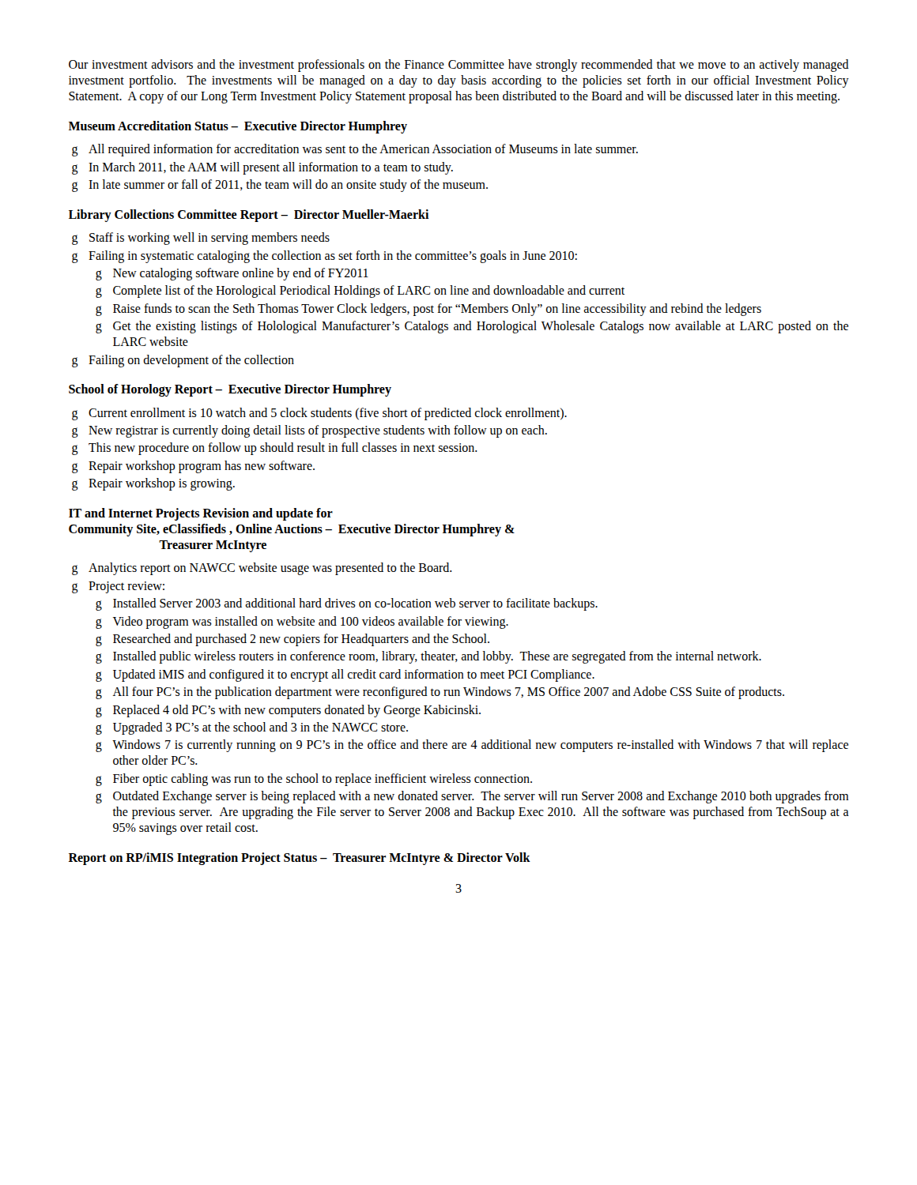Our investment advisors and the investment professionals on the Finance Committee have strongly recommended that we move to an actively managed investment portfolio. The investments will be managed on a day to day basis according to the policies set forth in our official Investment Policy Statement. A copy of our Long Term Investment Policy Statement proposal has been distributed to the Board and will be discussed later in this meeting.
Museum Accreditation Status – Executive Director Humphrey
All required information for accreditation was sent to the American Association of Museums in late summer.
In March 2011, the AAM will present all information to a team to study.
In late summer or fall of 2011, the team will do an onsite study of the museum.
Library Collections Committee Report – Director Mueller-Maerki
Staff is working well in serving members needs
Failing in systematic cataloging the collection as set forth in the committee’s goals in June 2010:
New cataloging software online by end of FY2011
Complete list of the Horological Periodical Holdings of LARC on line and downloadable and current
Raise funds to scan the Seth Thomas Tower Clock ledgers, post for “Members Only” on line accessibility and rebind the ledgers
Get the existing listings of Holological Manufacturer’s Catalogs and Horological Wholesale Catalogs now available at LARC posted on the LARC website
Failing on development of the collection
School of Horology Report – Executive Director Humphrey
Current enrollment is 10 watch and 5 clock students (five short of predicted clock enrollment).
New registrar is currently doing detail lists of prospective students with follow up on each.
This new procedure on follow up should result in full classes in next session.
Repair workshop program has new software.
Repair workshop is growing.
IT and Internet Projects Revision and update for Community Site, eClassifieds , Online Auctions – Executive Director Humphrey & Treasurer McIntyre
Analytics report on NAWCC website usage was presented to the Board.
Project review:
Installed Server 2003 and additional hard drives on co-location web server to facilitate backups.
Video program was installed on website and 100 videos available for viewing.
Researched and purchased 2 new copiers for Headquarters and the School.
Installed public wireless routers in conference room, library, theater, and lobby. These are segregated from the internal network.
Updated iMIS and configured it to encrypt all credit card information to meet PCI Compliance.
All four PC’s in the publication department were reconfigured to run Windows 7, MS Office 2007 and Adobe CSS Suite of products.
Replaced 4 old PC’s with new computers donated by George Kabicinski.
Upgraded 3 PC’s at the school and 3 in the NAWCC store.
Windows 7 is currently running on 9 PC’s in the office and there are 4 additional new computers re-installed with Windows 7 that will replace other older PC’s.
Fiber optic cabling was run to the school to replace inefficient wireless connection.
Outdated Exchange server is being replaced with a new donated server. The server will run Server 2008 and Exchange 2010 both upgrades from the previous server. Are upgrading the File server to Server 2008 and Backup Exec 2010. All the software was purchased from TechSoup at a 95% savings over retail cost.
Report on RP/iMIS Integration Project Status – Treasurer McIntyre & Director Volk
3